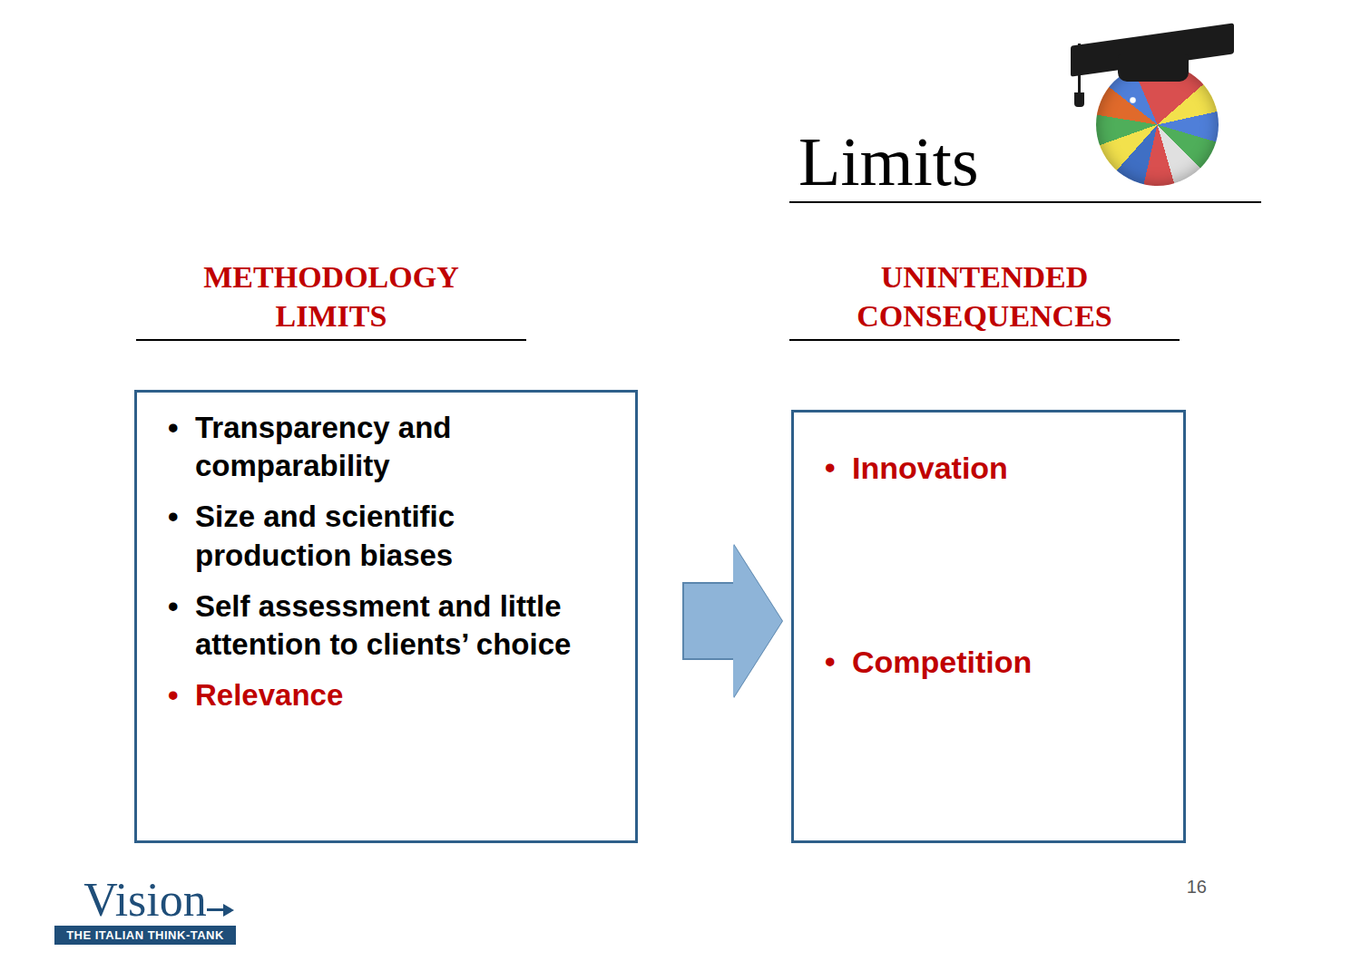Limits
METHODOLOGY
LIMITS
UNINTENDED
CONSEQUENCES
Transparency and comparability
Size and scientific production biases
Self assessment and little attention to clients’ choice
Relevance
Innovation
Competition
16
Vision
THE ITALIAN THINK-TANK